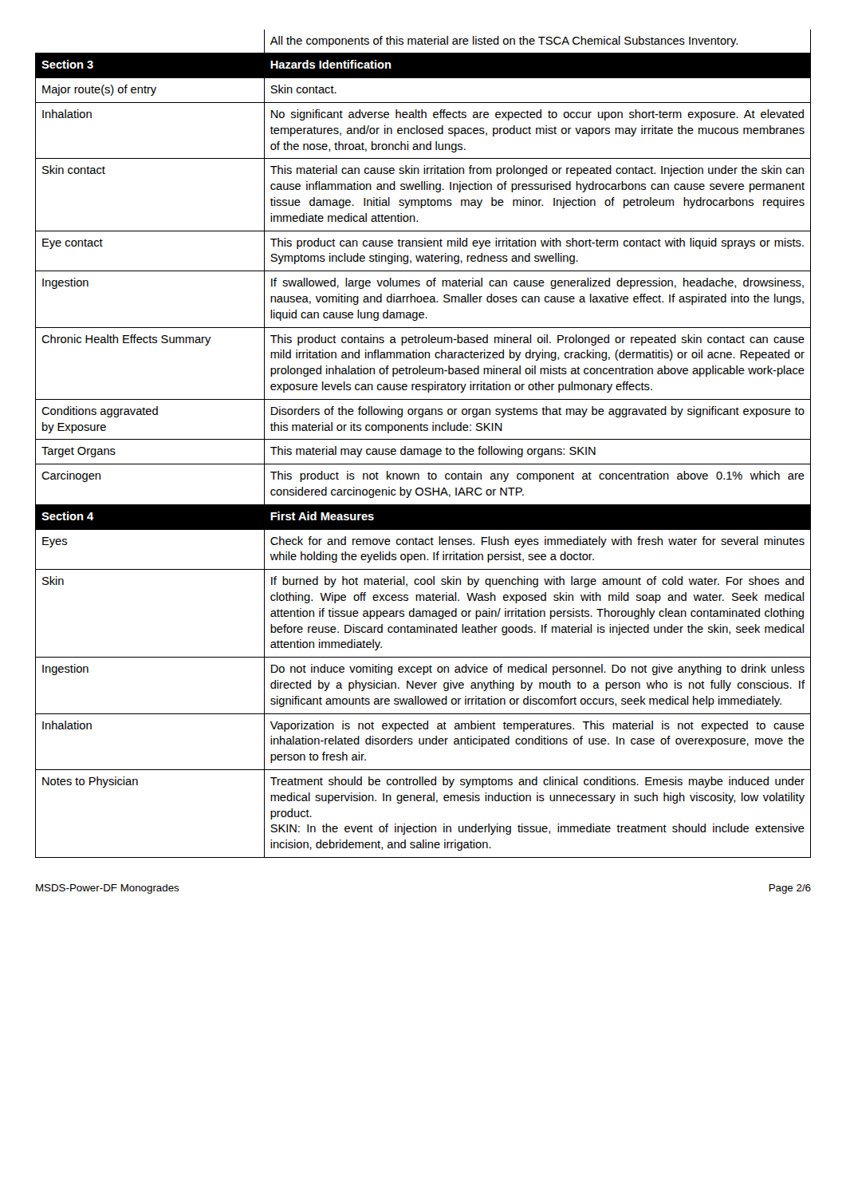| | All the components of this material are listed on the TSCA Chemical Substances Inventory. |
| Section 3 | Hazards Identification |
| Major route(s) of entry | Skin contact. |
| Inhalation | No significant adverse health effects are expected to occur upon short-term exposure. At elevated temperatures, and/or in enclosed spaces, product mist or vapors may irritate the mucous membranes of the nose, throat, bronchi and lungs. |
| Skin contact | This material can cause skin irritation from prolonged or repeated contact. Injection under the skin can cause inflammation and swelling. Injection of pressurised hydrocarbons can cause severe permanent tissue damage. Initial symptoms may be minor. Injection of petroleum hydrocarbons requires immediate medical attention. |
| Eye contact | This product can cause transient mild eye irritation with short-term contact with liquid sprays or mists. Symptoms include stinging, watering, redness and swelling. |
| Ingestion | If swallowed, large volumes of material can cause generalized depression, headache, drowsiness, nausea, vomiting and diarrhoea. Smaller doses can cause a laxative effect. If aspirated into the lungs, liquid can cause lung damage. |
| Chronic Health Effects Summary | This product contains a petroleum-based mineral oil. Prolonged or repeated skin contact can cause mild irritation and inflammation characterized by drying, cracking, (dermatitis) or oil acne. Repeated or prolonged inhalation of petroleum-based mineral oil mists at concentration above applicable work-place exposure levels can cause respiratory irritation or other pulmonary effects. |
| Conditions aggravated by Exposure | Disorders of the following organs or organ systems that may be aggravated by significant exposure to this material or its components include: SKIN |
| Target Organs | This material may cause damage to the following organs: SKIN |
| Carcinogen | This product is not known to contain any component at concentration above 0.1% which are considered carcinogenic by OSHA, IARC or NTP. |
| Section 4 | First Aid Measures |
| Eyes | Check for and remove contact lenses. Flush eyes immediately with fresh water for several minutes while holding the eyelids open. If irritation persist, see a doctor. |
| Skin | If burned by hot material, cool skin by quenching with large amount of cold water. For shoes and clothing. Wipe off excess material. Wash exposed skin with mild soap and water. Seek medical attention if tissue appears damaged or pain/ irritation persists. Thoroughly clean contaminated clothing before reuse. Discard contaminated leather goods. If material is injected under the skin, seek medical attention immediately. |
| Ingestion | Do not induce vomiting except on advice of medical personnel. Do not give anything to drink unless directed by a physician. Never give anything by mouth to a person who is not fully conscious. If significant amounts are swallowed or irritation or discomfort occurs, seek medical help immediately. |
| Inhalation | Vaporization is not expected at ambient temperatures. This material is not expected to cause inhalation-related disorders under anticipated conditions of use. In case of overexposure, move the person to fresh air. |
| Notes to Physician | Treatment should be controlled by symptoms and clinical conditions. Emesis maybe induced under medical supervision. In general, emesis induction is unnecessary in such high viscosity, low volatility product. SKIN: In the event of injection in underlying tissue, immediate treatment should include extensive incision, debridement, and saline irrigation. |
MSDS-Power-DF Monogrades Page 2/6